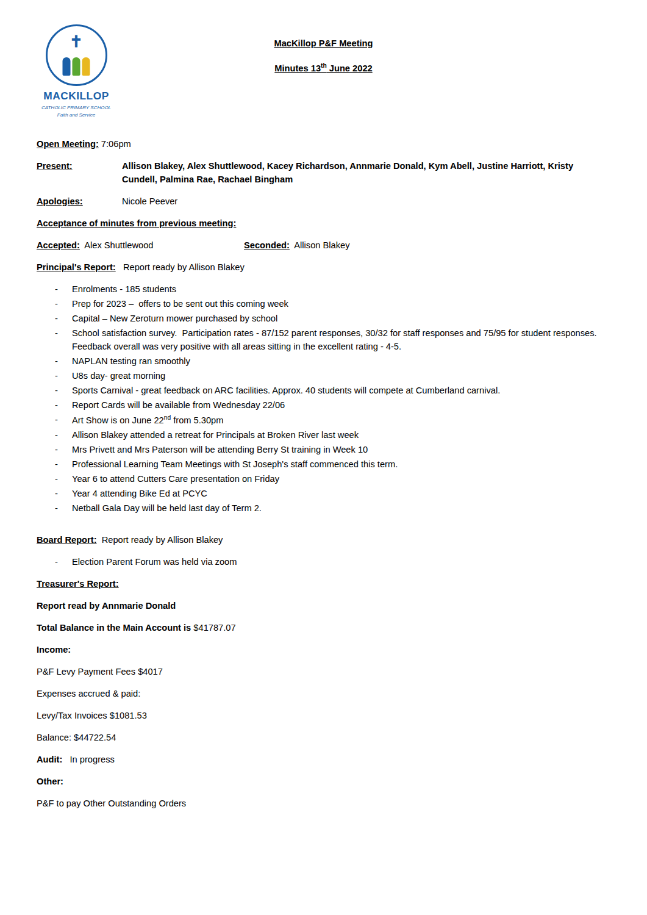✝
MACKILLOP
CATHOLIC PRIMARY SCHOOL
Faith and Service
MacKillop P&F Meeting
Minutes 13th June 2022
Open Meeting: 7:06pm
Present:
Allison Blakey, Alex Shuttlewood, Kacey Richardson, Annmarie Donald, Kym Abell, Justine Harriott, Kristy Cundell, Palmina Rae, Rachael Bingham
Apologies:
Nicole Peever
Acceptance of minutes from previous meeting:
Accepted: Alex Shuttlewood
Seconded: Allison Blakey
Principal's Report: Report ready by Allison Blakey
Enrolments - 185 students
Prep for 2023 – offers to be sent out this coming week
Capital – New Zeroturn mower purchased by school
School satisfaction survey. Participation rates - 87/152 parent responses, 30/32 for staff responses and 75/95 for student responses. Feedback overall was very positive with all areas sitting in the excellent rating - 4-5.
NAPLAN testing ran smoothly
U8s day- great morning
Sports Carnival - great feedback on ARC facilities. Approx. 40 students will compete at Cumberland carnival.
Report Cards will be available from Wednesday 22/06
Art Show is on June 22nd from 5.30pm
Allison Blakey attended a retreat for Principals at Broken River last week
Mrs Privett and Mrs Paterson will be attending Berry St training in Week 10
Professional Learning Team Meetings with St Joseph's staff commenced this term.
Year 6 to attend Cutters Care presentation on Friday
Year 4 attending Bike Ed at PCYC
Netball Gala Day will be held last day of Term 2.
Board Report: Report ready by Allison Blakey
Election Parent Forum was held via zoom
Treasurer's Report:
Report read by Annmarie Donald
Total Balance in the Main Account is $41787.07
Income:
P&F Levy Payment Fees $4017
Expenses accrued & paid:
Levy/Tax Invoices $1081.53
Balance: $44722.54
Audit: In progress
Other:
P&F to pay Other Outstanding Orders